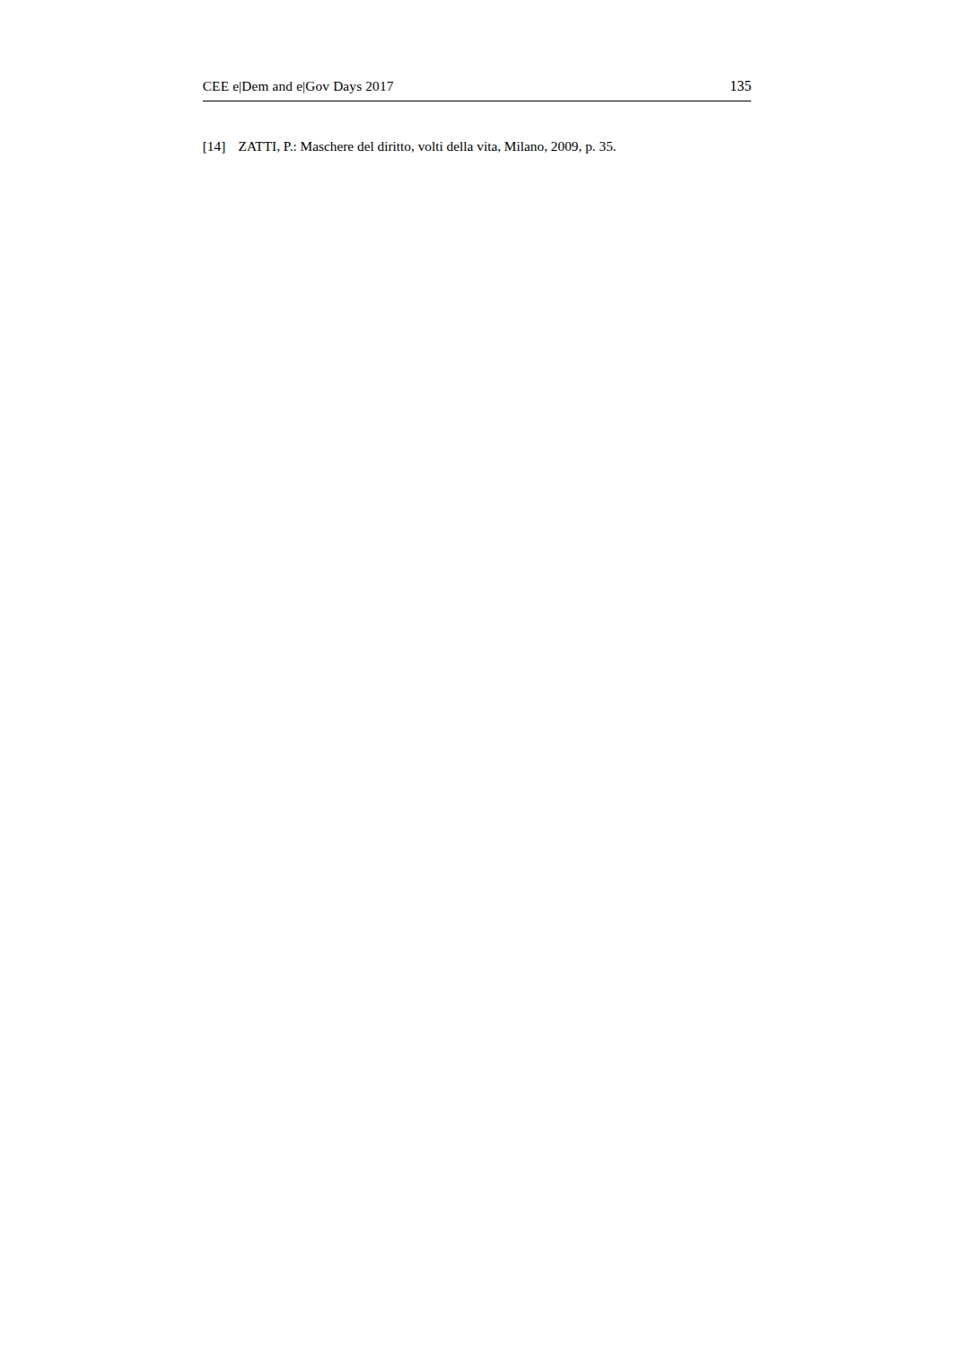CEE e|Dem and e|Gov Days 2017 135
[14] ZATTI, P.: Maschere del diritto, volti della vita, Milano, 2009, p. 35.